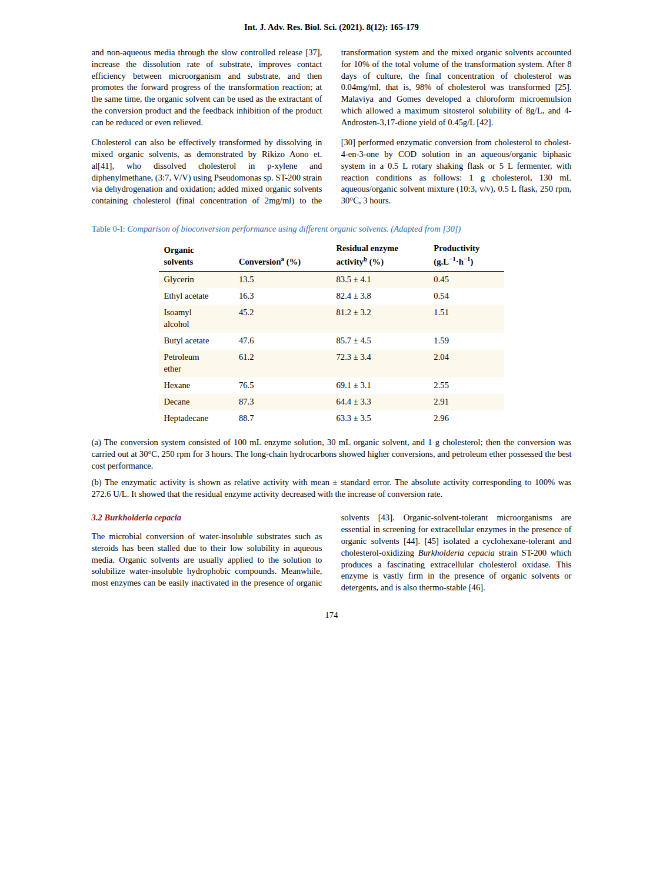Int. J. Adv. Res. Biol. Sci. (2021). 8(12): 165-179
and non-aqueous media through the slow controlled release [37], increase the dissolution rate of substrate, improves contact efficiency between microorganism and substrate, and then promotes the forward progress of the transformation reaction; at the same time, the organic solvent can be used as the extractant of the conversion product and the feedback inhibition of the product can be reduced or even relieved.
Cholesterol can also be effectively transformed by dissolving in mixed organic solvents, as demonstrated by Rikizo Aono et. al[41], who dissolved cholesterol in p-xylene and diphenylmethane, (3:7, V/V) using Pseudomonas sp. ST-200 strain via dehydrogenation and oxidation; added mixed organic solvents containing cholesterol (final concentration of 2mg/ml) to the transformation system and the mixed organic solvents accounted for 10% of the total volume of the transformation system. After 8 days of culture, the final concentration of cholesterol was 0.04mg/ml, that is, 98% of cholesterol was transformed [25]. Malaviya and Gomes developed a chloroform microemulsion which allowed a maximum sitosterol solubility of 8g/L, and 4-Androsten-3,17-dione yield of 0.45g/L [42].
[30] performed enzymatic conversion from cholesterol to cholest-4-en-3-one by COD solution in an aqueous/organic biphasic system in a 0.5 L rotary shaking flask or 5 L fermenter, with reaction conditions as follows: 1 g cholesterol, 130 mL aqueous/organic solvent mixture (10:3, v/v), 0.5 L flask, 250 rpm, 30°C, 3 hours.
Table 0-I: Comparison of bioconversion performance using different organic solvents. (Adapted from [30])
| Organic solvents | Conversion a (%) | Residual enzyme activity b (%) | Productivity (g.L −1 ·h −1 ) |
| --- | --- | --- | --- |
| Glycerin | 13.5 | 83.5 ± 4.1 | 0.45 |
| Ethyl acetate | 16.3 | 82.4 ± 3.8 | 0.54 |
| Isoamyl alcohol | 45.2 | 81.2 ± 3.2 | 1.51 |
| Butyl acetate | 47.6 | 85.7 ± 4.5 | 1.59 |
| Petroleum ether | 61.2 | 72.3 ± 3.4 | 2.04 |
| Hexane | 76.5 | 69.1 ± 3.1 | 2.55 |
| Decane | 87.3 | 64.4 ± 3.3 | 2.91 |
| Heptadecane | 88.7 | 63.3 ± 3.5 | 2.96 |
(a) The conversion system consisted of 100 mL enzyme solution, 30 mL organic solvent, and 1 g cholesterol; then the conversion was carried out at 30°C, 250 rpm for 3 hours. The long-chain hydrocarbons showed higher conversions, and petroleum ether possessed the best cost performance.
(b) The enzymatic activity is shown as relative activity with mean ± standard error. The absolute activity corresponding to 100% was 272.6 U/L. It showed that the residual enzyme activity decreased with the increase of conversion rate.
3.2 Burkholderia cepacia
The microbial conversion of water-insoluble substrates such as steroids has been stalled due to their low solubility in aqueous media. Organic solvents are usually applied to the solution to solubilize water-insoluble hydrophobic compounds. Meanwhile, most enzymes can be easily inactivated in the presence of organic solvents [43]. Organic-solvent-tolerant microorganisms are essential in screening for extracellular enzymes in the presence of organic solvents [44]. [45] isolated a cyclohexane-tolerant and cholesterol-oxidizing Burkholderia cepacia strain ST-200 which produces a fascinating extracellular cholesterol oxidase. This enzyme is vastly firm in the presence of organic solvents or detergents, and is also thermo-stable [46].
174